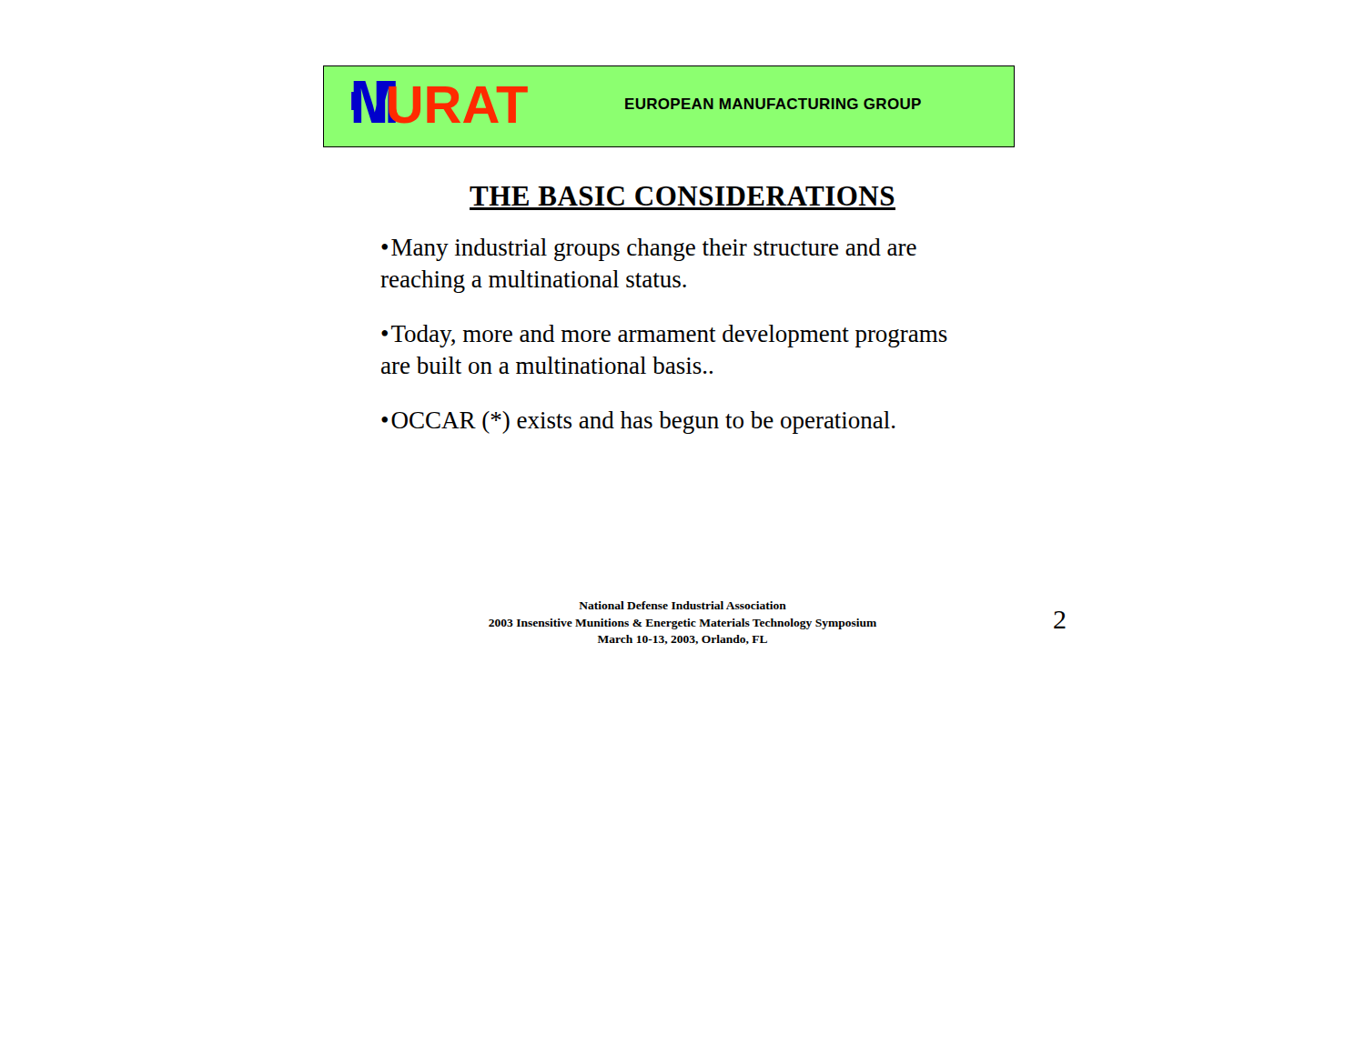IMIURAT
EUROPEAN MANUFACTURING GROUP
THE BASIC CONSIDERATIONS
Many industrial groups change their structure and are reaching a multinational status.
Today, more and more armament development programs are built on a multinational basis..
OCCAR (*) exists and has begun to be operational.
National Defense Industrial Association
2003 Insensitive Munitions & Energetic Materials Technology Symposium
March 10-13, 2003, Orlando, FL
2